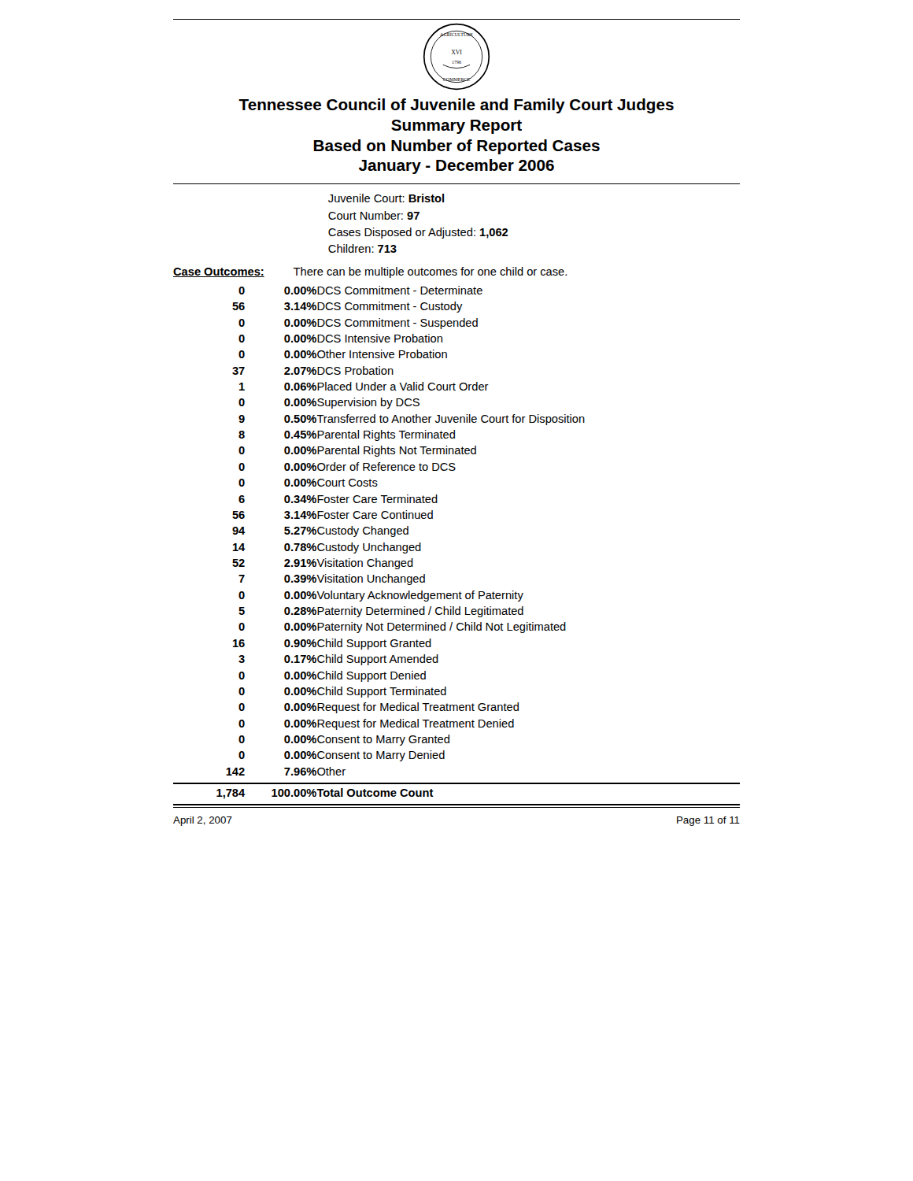Tennessee Council of Juvenile and Family Court Judges
Summary Report
Based on Number of Reported Cases
January - December 2006
Juvenile Court: Bristol
Court Number: 97
Cases Disposed or Adjusted: 1,062
Children: 713
Case Outcomes: There can be multiple outcomes for one child or case.
| 0 | 0.00% | DCS Commitment - Determinate |
| 56 | 3.14% | DCS Commitment - Custody |
| 0 | 0.00% | DCS Commitment - Suspended |
| 0 | 0.00% | DCS Intensive Probation |
| 0 | 0.00% | Other Intensive Probation |
| 37 | 2.07% | DCS Probation |
| 1 | 0.06% | Placed Under a Valid Court Order |
| 0 | 0.00% | Supervision by DCS |
| 9 | 0.50% | Transferred to Another Juvenile Court for Disposition |
| 8 | 0.45% | Parental Rights Terminated |
| 0 | 0.00% | Parental Rights Not Terminated |
| 0 | 0.00% | Order of Reference to DCS |
| 0 | 0.00% | Court Costs |
| 6 | 0.34% | Foster Care Terminated |
| 56 | 3.14% | Foster Care Continued |
| 94 | 5.27% | Custody Changed |
| 14 | 0.78% | Custody Unchanged |
| 52 | 2.91% | Visitation Changed |
| 7 | 0.39% | Visitation Unchanged |
| 0 | 0.00% | Voluntary Acknowledgement of Paternity |
| 5 | 0.28% | Paternity Determined / Child Legitimated |
| 0 | 0.00% | Paternity Not Determined / Child Not Legitimated |
| 16 | 0.90% | Child Support Granted |
| 3 | 0.17% | Child Support Amended |
| 0 | 0.00% | Child Support Denied |
| 0 | 0.00% | Child Support Terminated |
| 0 | 0.00% | Request for Medical Treatment Granted |
| 0 | 0.00% | Request for Medical Treatment Denied |
| 0 | 0.00% | Consent to Marry Granted |
| 0 | 0.00% | Consent to Marry Denied |
| 142 | 7.96% | Other |
| 1,784 | 100.00% | Total Outcome Count |
April 2, 2007
Page 11 of 11